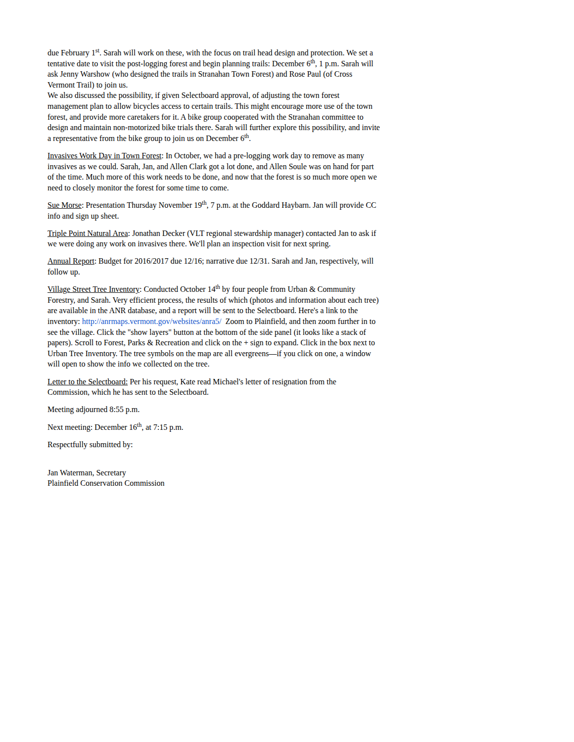due February 1st. Sarah will work on these, with the focus on trail head design and protection. We set a tentative date to visit the post-logging forest and begin planning trails: December 6th, 1 p.m. Sarah will ask Jenny Warshow (who designed the trails in Stranahan Town Forest) and Rose Paul (of Cross Vermont Trail) to join us.
We also discussed the possibility, if given Selectboard approval, of adjusting the town forest management plan to allow bicycles access to certain trails. This might encourage more use of the town forest, and provide more caretakers for it. A bike group cooperated with the Stranahan committee to design and maintain non-motorized bike trials there. Sarah will further explore this possibility, and invite a representative from the bike group to join us on December 6th.
Invasives Work Day in Town Forest: In October, we had a pre-logging work day to remove as many invasives as we could. Sarah, Jan, and Allen Clark got a lot done, and Allen Soule was on hand for part of the time. Much more of this work needs to be done, and now that the forest is so much more open we need to closely monitor the forest for some time to come.
Sue Morse: Presentation Thursday November 19th, 7 p.m. at the Goddard Haybarn. Jan will provide CC info and sign up sheet.
Triple Point Natural Area: Jonathan Decker (VLT regional stewardship manager) contacted Jan to ask if we were doing any work on invasives there. We'll plan an inspection visit for next spring.
Annual Report: Budget for 2016/2017 due 12/16; narrative due 12/31. Sarah and Jan, respectively, will follow up.
Village Street Tree Inventory: Conducted October 14th by four people from Urban & Community Forestry, and Sarah. Very efficient process, the results of which (photos and information about each tree) are available in the ANR database, and a report will be sent to the Selectboard. Here's a link to the inventory: http://anrmaps.vermont.gov/websites/anra5/ Zoom to Plainfield, and then zoom further in to see the village. Click the "show layers" button at the bottom of the side panel (it looks like a stack of papers). Scroll to Forest, Parks & Recreation and click on the + sign to expand. Click in the box next to Urban Tree Inventory. The tree symbols on the map are all evergreens—if you click on one, a window will open to show the info we collected on the tree.
Letter to the Selectboard: Per his request, Kate read Michael's letter of resignation from the Commission, which he has sent to the Selectboard.
Meeting adjourned 8:55 p.m.
Next meeting: December 16th, at 7:15 p.m.
Respectfully submitted by:
Jan Waterman, Secretary
Plainfield Conservation Commission